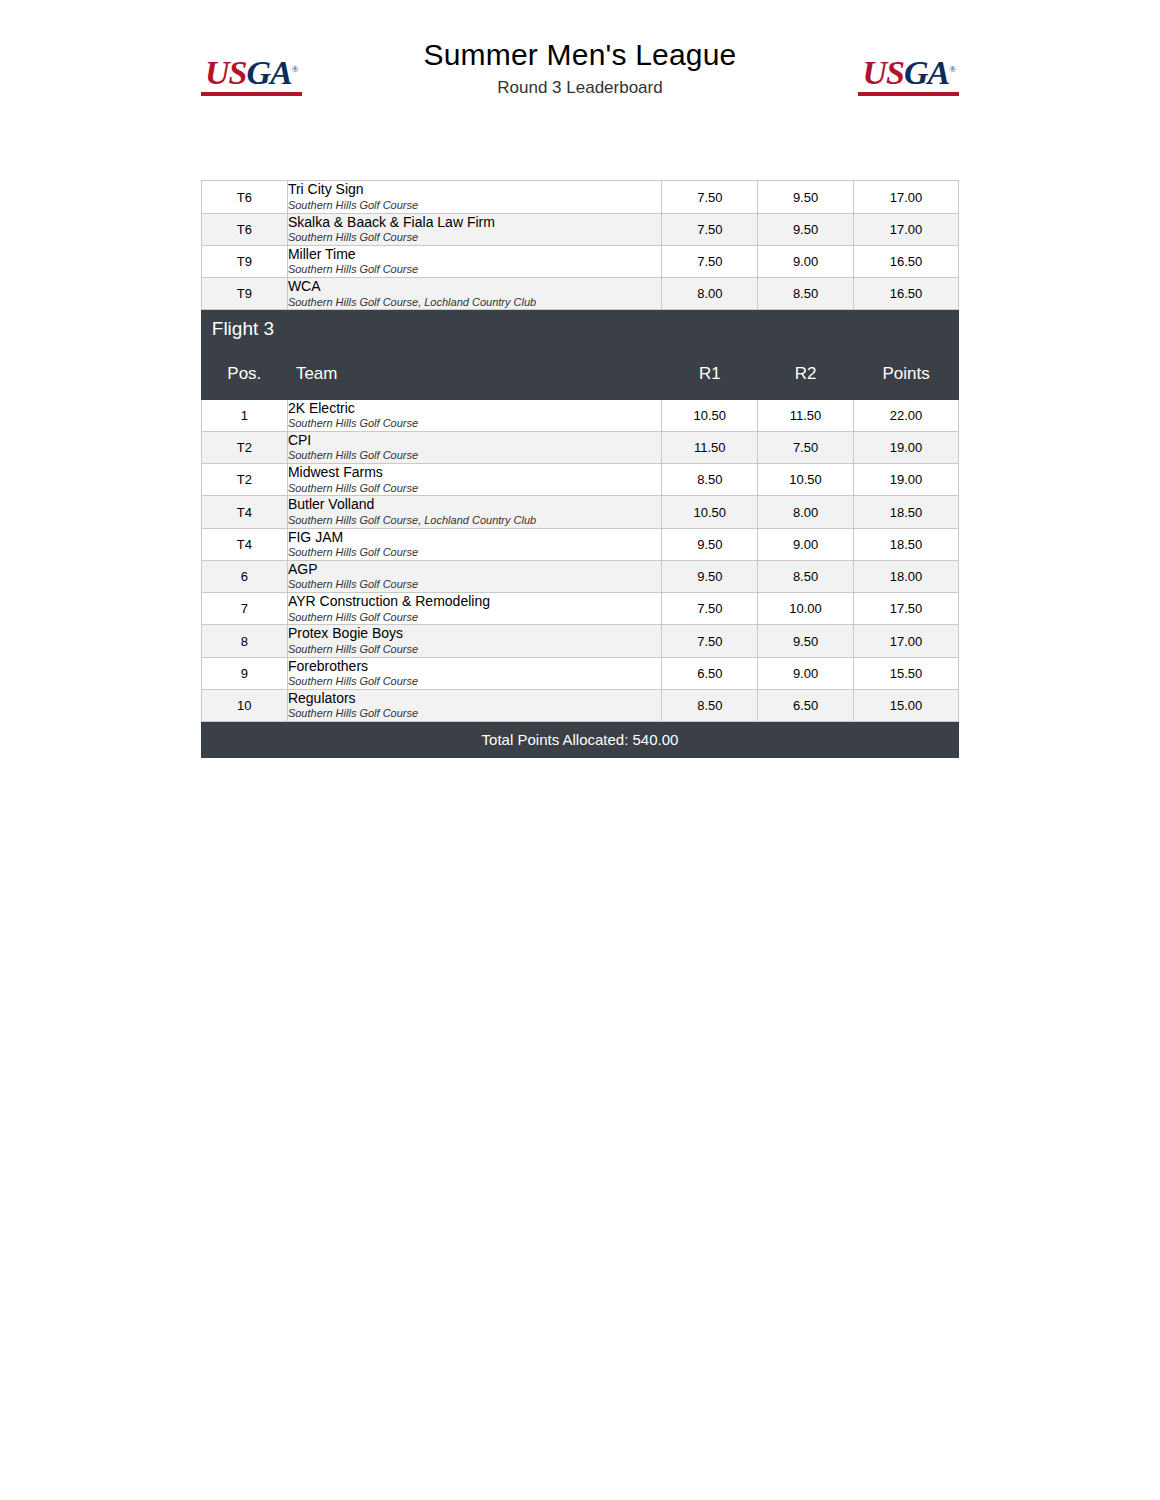USGA®
USGA®
Summer Men's League
Round 3 Leaderboard
| T6 | Tri City Sign Southern Hills Golf Course | 7.50 | 9.50 | 17.00 |
| T6 | Skalka & Baack & Fiala Law Firm Southern Hills Golf Course | 7.50 | 9.50 | 17.00 |
| T9 | Miller Time Southern Hills Golf Course | 7.50 | 9.00 | 16.50 |
| T9 | WCA Southern Hills Golf Course, Lochland Country Club | 8.00 | 8.50 | 16.50 |
| Flight 3 |
| Pos. | Team | R1 | R2 | Points |
| 1 | 2K Electric Southern Hills Golf Course | 10.50 | 11.50 | 22.00 |
| T2 | CPI Southern Hills Golf Course | 11.50 | 7.50 | 19.00 |
| T2 | Midwest Farms Southern Hills Golf Course | 8.50 | 10.50 | 19.00 |
| T4 | Butler Volland Southern Hills Golf Course, Lochland Country Club | 10.50 | 8.00 | 18.50 |
| T4 | FIG JAM Southern Hills Golf Course | 9.50 | 9.00 | 18.50 |
| 6 | AGP Southern Hills Golf Course | 9.50 | 8.50 | 18.00 |
| 7 | AYR Construction & Remodeling Southern Hills Golf Course | 7.50 | 10.00 | 17.50 |
| 8 | Protex Bogie Boys Southern Hills Golf Course | 7.50 | 9.50 | 17.00 |
| 9 | Forebrothers Southern Hills Golf Course | 6.50 | 9.00 | 15.50 |
| 10 | Regulators Southern Hills Golf Course | 8.50 | 6.50 | 15.00 |
| Total Points Allocated: 540.00 |